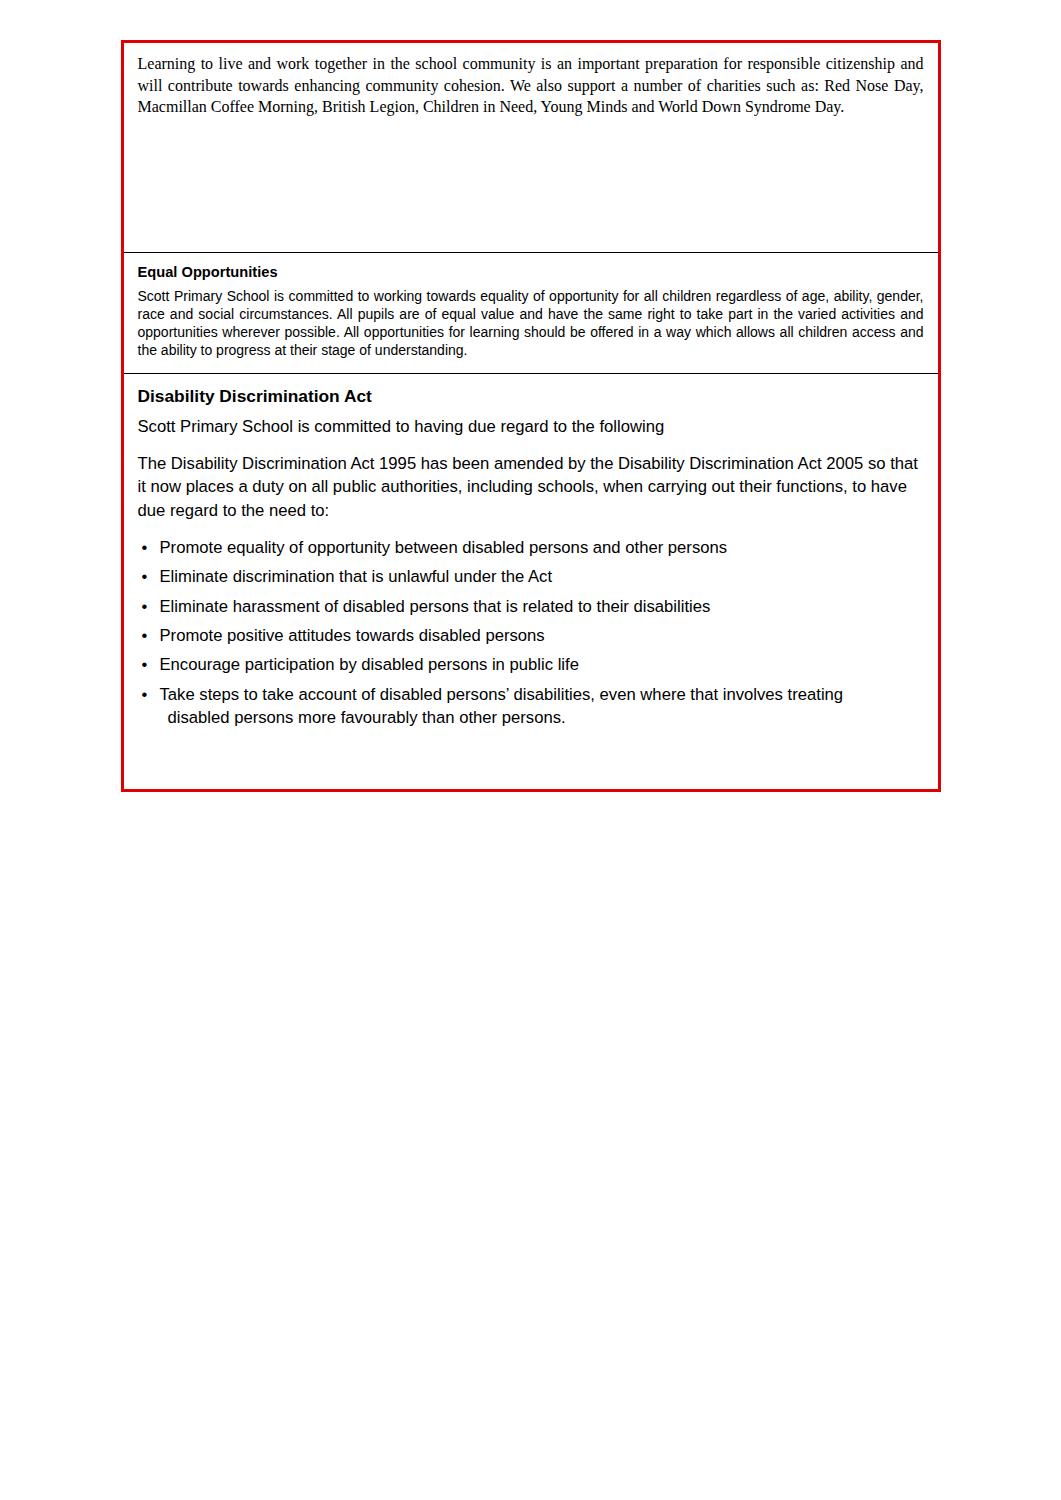Learning to live and work together in the school community is an important preparation for responsible citizenship and will contribute towards enhancing community cohesion. We also support a number of charities such as: Red Nose Day, Macmillan Coffee Morning, British Legion, Children in Need, Young Minds and World Down Syndrome Day.
Equal Opportunities
Scott Primary School is committed to working towards equality of opportunity for all children regardless of age, ability, gender, race and social circumstances. All pupils are of equal value and have the same right to take part in the varied activities and opportunities wherever possible. All opportunities for learning should be offered in a way which allows all children access and the ability to progress at their stage of understanding.
Disability Discrimination Act
Scott Primary School is committed to having due regard to the following
The Disability Discrimination Act 1995 has been amended by the Disability Discrimination Act 2005 so that it now places a duty on all public authorities, including schools, when carrying out their functions, to have due regard to the need to:
Promote equality of opportunity between disabled persons and other persons
Eliminate discrimination that is unlawful under the Act
Eliminate harassment of disabled persons that is related to their disabilities
Promote positive attitudes towards disabled persons
Encourage participation by disabled persons in public life
Take steps to take account of disabled persons’ disabilities, even where that involves treating disabled persons more favourably than other persons.